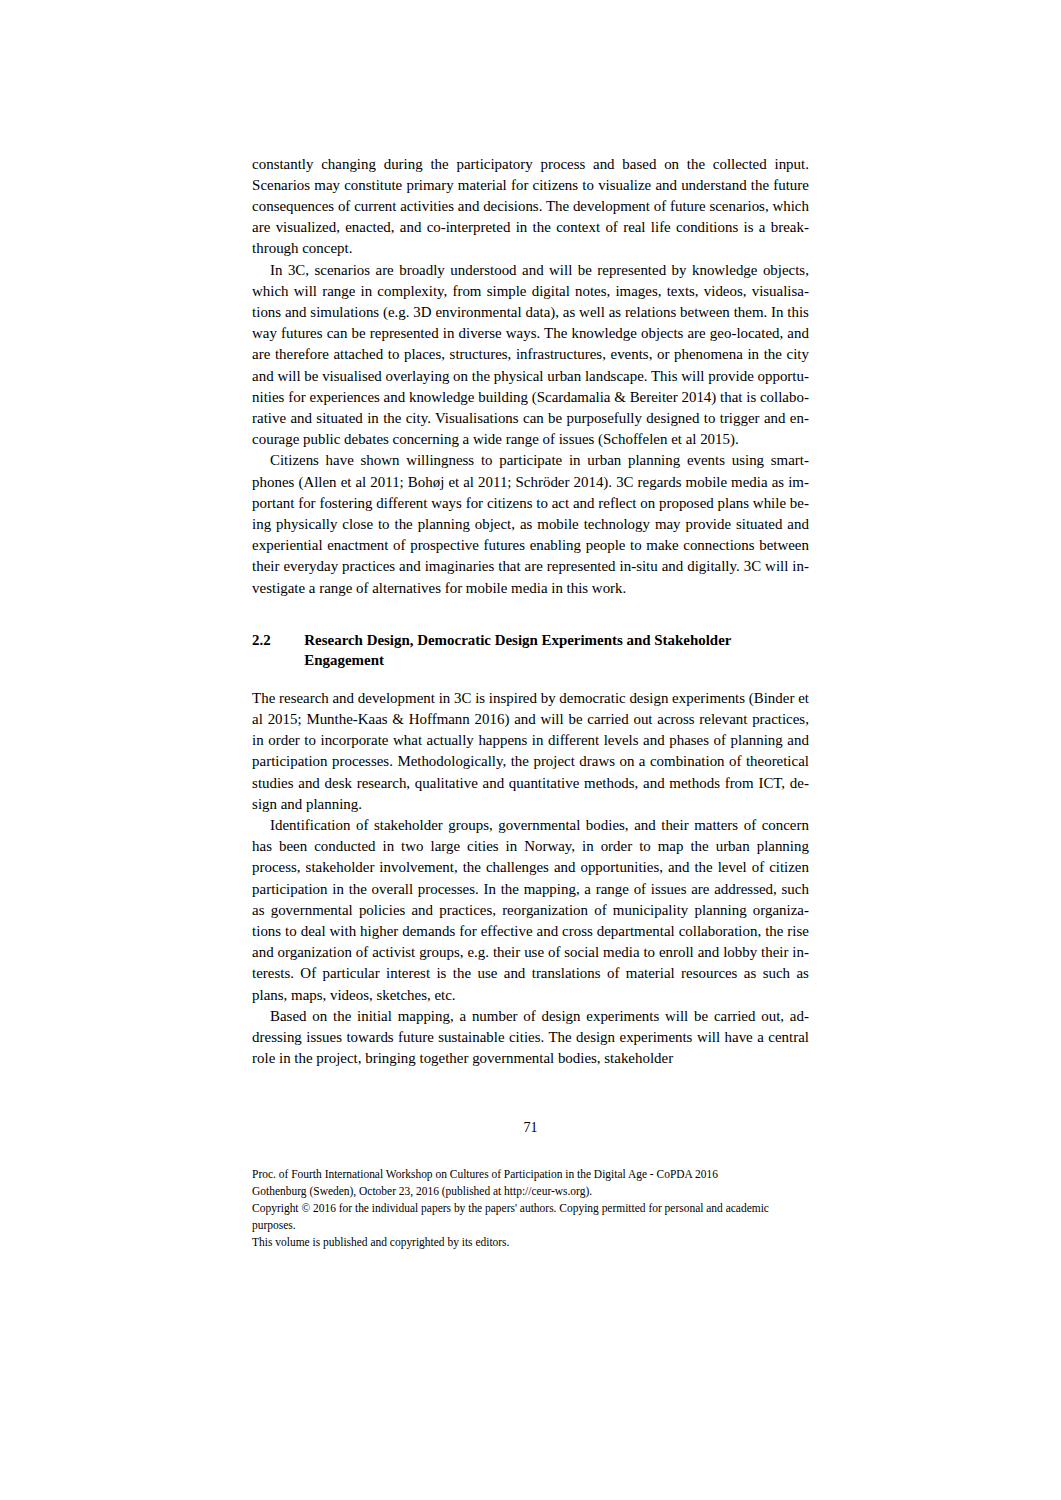constantly changing during the participatory process and based on the collected input. Scenarios may constitute primary material for citizens to visualize and understand the future consequences of current activities and decisions. The development of future scenarios, which are visualized, enacted, and co-interpreted in the context of real life conditions is a breakthrough concept.
In 3C, scenarios are broadly understood and will be represented by knowledge objects, which will range in complexity, from simple digital notes, images, texts, videos, visualisations and simulations (e.g. 3D environmental data), as well as relations between them. In this way futures can be represented in diverse ways. The knowledge objects are geo-located, and are therefore attached to places, structures, infrastructures, events, or phenomena in the city and will be visualised overlaying on the physical urban landscape. This will provide opportunities for experiences and knowledge building (Scardamalia & Bereiter 2014) that is collaborative and situated in the city. Visualisations can be purposefully designed to trigger and encourage public debates concerning a wide range of issues (Schoffelen et al 2015).
Citizens have shown willingness to participate in urban planning events using smart-phones (Allen et al 2011; Bohøj et al 2011; Schröder 2014). 3C regards mobile media as important for fostering different ways for citizens to act and reflect on proposed plans while being physically close to the planning object, as mobile technology may provide situated and experiential enactment of prospective futures enabling people to make connections between their everyday practices and imaginaries that are represented in-situ and digitally. 3C will investigate a range of alternatives for mobile media in this work.
2.2 Research Design, Democratic Design Experiments and Stakeholder Engagement
The research and development in 3C is inspired by democratic design experiments (Binder et al 2015; Munthe-Kaas & Hoffmann 2016) and will be carried out across relevant practices, in order to incorporate what actually happens in different levels and phases of planning and participation processes. Methodologically, the project draws on a combination of theoretical studies and desk research, qualitative and quantitative methods, and methods from ICT, design and planning.
Identification of stakeholder groups, governmental bodies, and their matters of concern has been conducted in two large cities in Norway, in order to map the urban planning process, stakeholder involvement, the challenges and opportunities, and the level of citizen participation in the overall processes. In the mapping, a range of issues are addressed, such as governmental policies and practices, reorganization of municipality planning organizations to deal with higher demands for effective and cross departmental collaboration, the rise and organization of activist groups, e.g. their use of social media to enroll and lobby their interests. Of particular interest is the use and translations of material resources as such as plans, maps, videos, sketches, etc.
Based on the initial mapping, a number of design experiments will be carried out, addressing issues towards future sustainable cities. The design experiments will have a central role in the project, bringing together governmental bodies, stakeholder
71
Proc. of Fourth International Workshop on Cultures of Participation in the Digital Age - CoPDA 2016
Gothenburg (Sweden), October 23, 2016 (published at http://ceur-ws.org).
Copyright © 2016 for the individual papers by the papers' authors. Copying permitted for personal and academic purposes.
This volume is published and copyrighted by its editors.